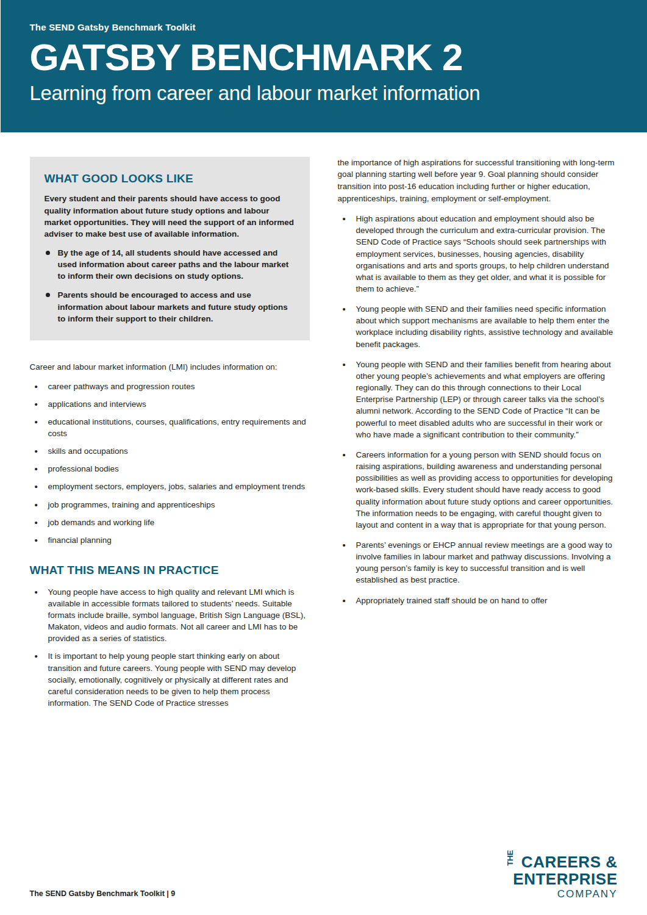The SEND Gatsby Benchmark Toolkit
GATSBY BENCHMARK 2
Learning from career and labour market information
WHAT GOOD LOOKS LIKE
Every student and their parents should have access to good quality information about future study options and labour market opportunities. They will need the support of an informed adviser to make best use of available information.
By the age of 14, all students should have accessed and used information about career paths and the labour market to inform their own decisions on study options.
Parents should be encouraged to access and use information about labour markets and future study options to inform their support to their children.
Career and labour market information (LMI) includes information on:
career pathways and progression routes
applications and interviews
educational institutions, courses, qualifications, entry requirements and costs
skills and occupations
professional bodies
employment sectors, employers, jobs, salaries and employment trends
job programmes, training and apprenticeships
job demands and working life
financial planning
WHAT THIS MEANS IN PRACTICE
Young people have access to high quality and relevant LMI which is available in accessible formats tailored to students’ needs. Suitable formats include braille, symbol language, British Sign Language (BSL), Makaton, videos and audio formats. Not all career and LMI has to be provided as a series of statistics.
It is important to help young people start thinking early on about transition and future careers. Young people with SEND may develop socially, emotionally, cognitively or physically at different rates and careful consideration needs to be given to help them process information. The SEND Code of Practice stresses
the importance of high aspirations for successful transitioning with long-term goal planning starting well before year 9. Goal planning should consider transition into post-16 education including further or higher education, apprenticeships, training, employment or self-employment.
High aspirations about education and employment should also be developed through the curriculum and extra-curricular provision. The SEND Code of Practice says “Schools should seek partnerships with employment services, businesses, housing agencies, disability organisations and arts and sports groups, to help children understand what is available to them as they get older, and what it is possible for them to achieve.”
Young people with SEND and their families need specific information about which support mechanisms are available to help them enter the workplace including disability rights, assistive technology and available benefit packages.
Young people with SEND and their families benefit from hearing about other young people’s achievements and what employers are offering regionally. They can do this through connections to their Local Enterprise Partnership (LEP) or through career talks via the school’s alumni network. According to the SEND Code of Practice “It can be powerful to meet disabled adults who are successful in their work or who have made a significant contribution to their community.”
Careers information for a young person with SEND should focus on raising aspirations, building awareness and understanding personal possibilities as well as providing access to opportunities for developing work-based skills. Every student should have ready access to good quality information about future study options and career opportunities. The information needs to be engaging, with careful thought given to layout and content in a way that is appropriate for that young person.
Parents’ evenings or EHCP annual review meetings are a good way to involve families in labour market and pathway discussions. Involving a young person’s family is key to successful transition and is well established as best practice.
Appropriately trained staff should be on hand to offer
The SEND Gatsby Benchmark Toolkit | 9
THECAREERS & ENTERPRISE COMPANY